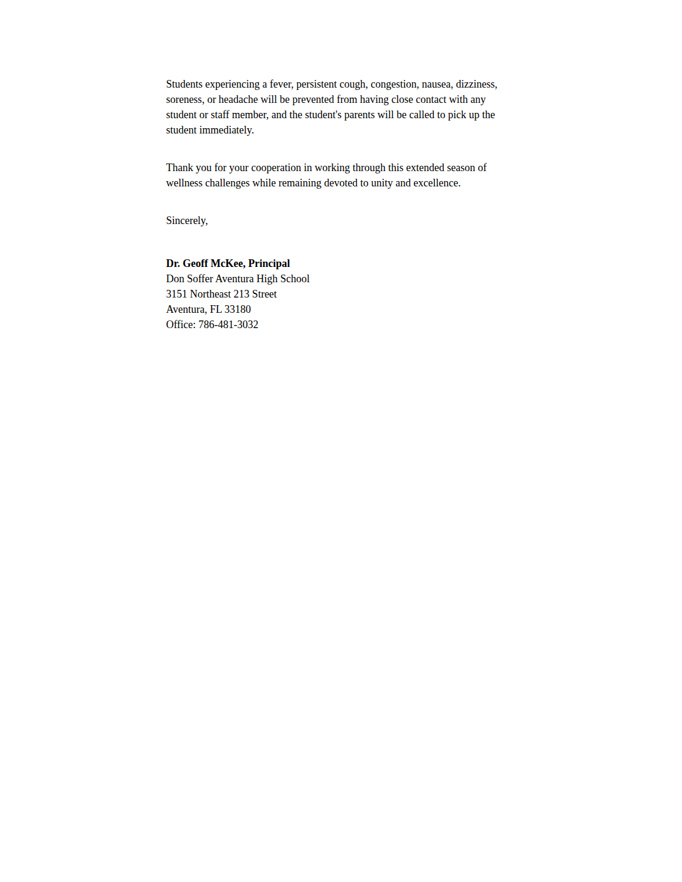Students experiencing a fever, persistent cough, congestion, nausea, dizziness, soreness, or headache will be prevented from having close contact with any student or staff member, and the student's parents will be called to pick up the student immediately.
Thank you for your cooperation in working through this extended season of wellness challenges while remaining devoted to unity and excellence.
Sincerely,
Dr. Geoff McKee, Principal
Don Soffer Aventura High School
3151 Northeast 213 Street
Aventura, FL 33180
Office: 786-481-3032